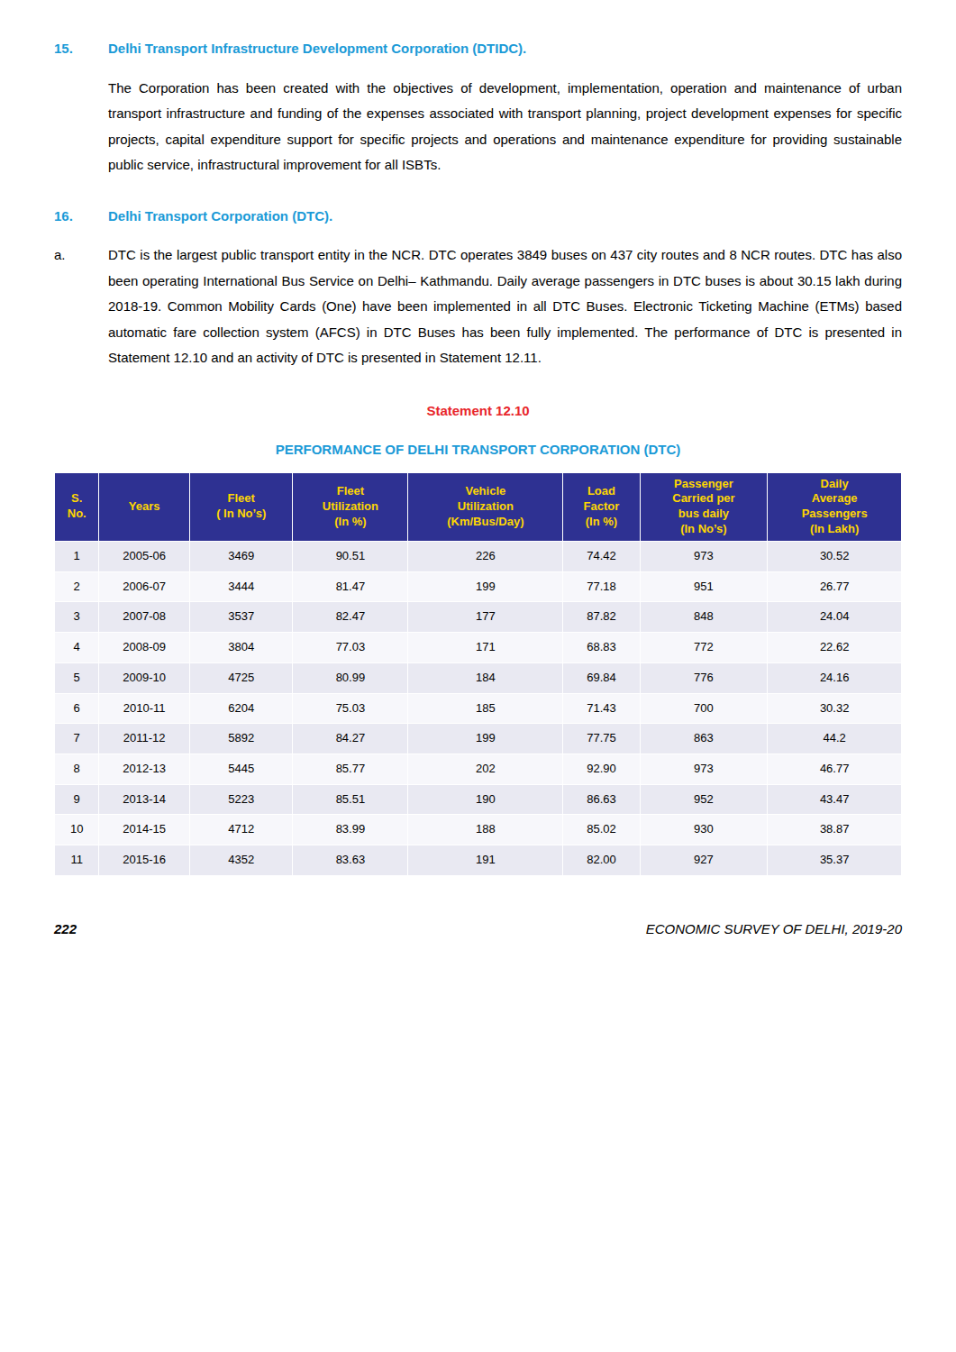15. Delhi Transport Infrastructure Development Corporation (DTIDC).
The Corporation has been created with the objectives of development, implementation, operation and maintenance of urban transport infrastructure and funding of the expenses associated with transport planning, project development expenses for specific projects, capital expenditure support for specific projects and operations and maintenance expenditure for providing sustainable public service, infrastructural improvement for all ISBTs.
16. Delhi Transport Corporation (DTC).
a.
DTC is the largest public transport entity in the NCR. DTC operates 3849 buses on 437 city routes and 8 NCR routes. DTC has also been operating International Bus Service on Delhi– Kathmandu. Daily average passengers in DTC buses is about 30.15 lakh during 2018-19. Common Mobility Cards (One) have been implemented in all DTC Buses. Electronic Ticketing Machine (ETMs) based automatic fare collection system (AFCS) in DTC Buses has been fully implemented. The performance of DTC is presented in Statement 12.10 and an activity of DTC is presented in Statement 12.11.
Statement 12.10
PERFORMANCE OF DELHI TRANSPORT CORPORATION (DTC)
| S. No. | Years | Fleet ( In No’s) | Fleet Utilization (In %) | Vehicle Utilization (Km/Bus/Day) | Load Factor (In %) | Passenger Carried per bus daily (In No’s) | Daily Average Passengers (In Lakh) |
| --- | --- | --- | --- | --- | --- | --- | --- |
| 1 | 2005-06 | 3469 | 90.51 | 226 | 74.42 | 973 | 30.52 |
| 2 | 2006-07 | 3444 | 81.47 | 199 | 77.18 | 951 | 26.77 |
| 3 | 2007-08 | 3537 | 82.47 | 177 | 87.82 | 848 | 24.04 |
| 4 | 2008-09 | 3804 | 77.03 | 171 | 68.83 | 772 | 22.62 |
| 5 | 2009-10 | 4725 | 80.99 | 184 | 69.84 | 776 | 24.16 |
| 6 | 2010-11 | 6204 | 75.03 | 185 | 71.43 | 700 | 30.32 |
| 7 | 2011-12 | 5892 | 84.27 | 199 | 77.75 | 863 | 44.2 |
| 8 | 2012-13 | 5445 | 85.77 | 202 | 92.90 | 973 | 46.77 |
| 9 | 2013-14 | 5223 | 85.51 | 190 | 86.63 | 952 | 43.47 |
| 10 | 2014-15 | 4712 | 83.99 | 188 | 85.02 | 930 | 38.87 |
| 11 | 2015-16 | 4352 | 83.63 | 191 | 82.00 | 927 | 35.37 |
222
ECONOMIC SURVEY OF DELHI, 2019-20